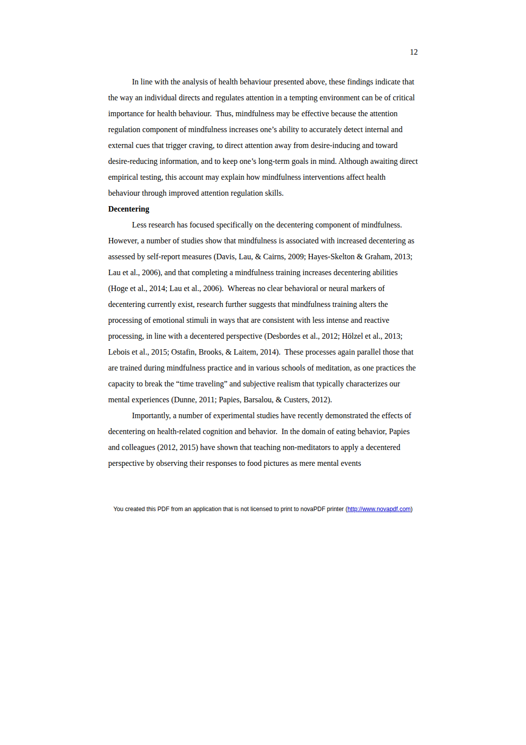12
In line with the analysis of health behaviour presented above, these findings indicate that the way an individual directs and regulates attention in a tempting environment can be of critical importance for health behaviour. Thus, mindfulness may be effective because the attention regulation component of mindfulness increases one’s ability to accurately detect internal and external cues that trigger craving, to direct attention away from desire-inducing and toward desire-reducing information, and to keep one’s long-term goals in mind. Although awaiting direct empirical testing, this account may explain how mindfulness interventions affect health behaviour through improved attention regulation skills.
Decentering
Less research has focused specifically on the decentering component of mindfulness. However, a number of studies show that mindfulness is associated with increased decentering as assessed by self-report measures (Davis, Lau, & Cairns, 2009; Hayes-Skelton & Graham, 2013; Lau et al., 2006), and that completing a mindfulness training increases decentering abilities (Hoge et al., 2014; Lau et al., 2006). Whereas no clear behavioral or neural markers of decentering currently exist, research further suggests that mindfulness training alters the processing of emotional stimuli in ways that are consistent with less intense and reactive processing, in line with a decentered perspective (Desbordes et al., 2012; Hölzel et al., 2013; Lebois et al., 2015; Ostafin, Brooks, & Laitem, 2014). These processes again parallel those that are trained during mindfulness practice and in various schools of meditation, as one practices the capacity to break the “time traveling” and subjective realism that typically characterizes our mental experiences (Dunne, 2011; Papies, Barsalou, & Custers, 2012).
Importantly, a number of experimental studies have recently demonstrated the effects of decentering on health-related cognition and behavior. In the domain of eating behavior, Papies and colleagues (2012, 2015) have shown that teaching non-meditators to apply a decentered perspective by observing their responses to food pictures as mere mental events
You created this PDF from an application that is not licensed to print to novaPDF printer (http://www.novapdf.com)